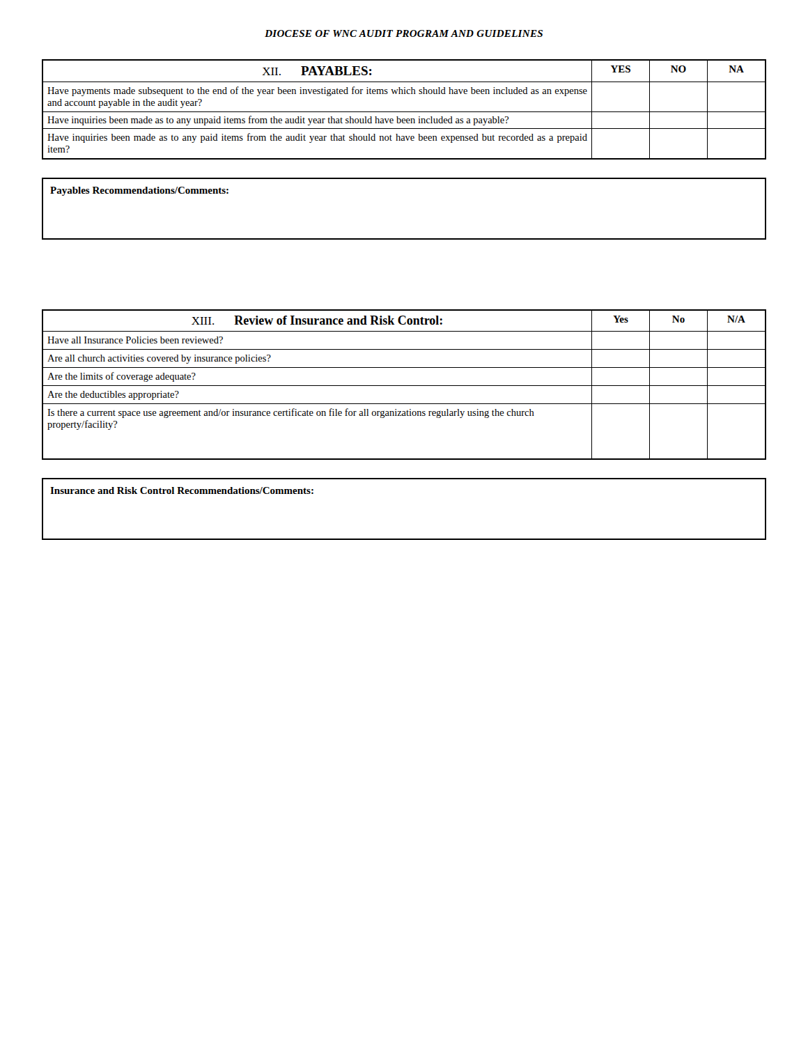DIOCESE OF WNC AUDIT PROGRAM AND GUIDELINES
| XII. PAYABLES: | YES | NO | NA |
| --- | --- | --- | --- |
| Have payments made subsequent to the end of the year been investigated for items which should have been included as an expense and account payable in the audit year? | | | |
| Have inquiries been made as to any unpaid items from the audit year that should have been included as a payable? | | | |
| Have inquiries been made as to any paid items from the audit year that should not have been expensed but recorded as a prepaid item? | | | |
Payables Recommendations/Comments:
| XIII. Review of Insurance and Risk Control: | Yes | No | N/A |
| --- | --- | --- | --- |
| Have all Insurance Policies been reviewed? | | | |
| Are all church activities covered by insurance policies? | | | |
| Are the limits of coverage adequate? | | | |
| Are the deductibles appropriate? | | | |
| Is there a current space use agreement and/or insurance certificate on file for all organizations regularly using the church property/facility? | | | |
Insurance and Risk Control Recommendations/Comments: